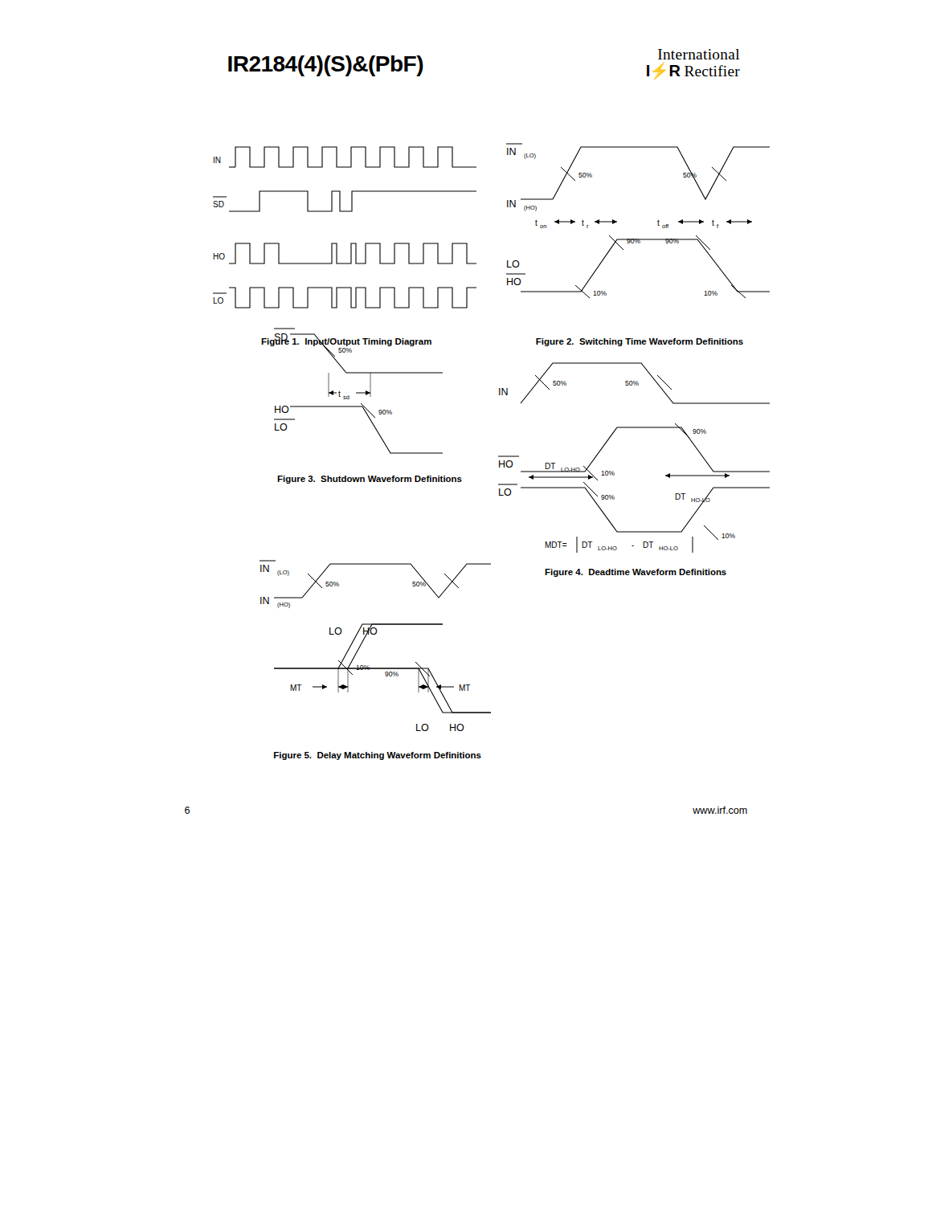IR2184(4)(S)&(PbF)
International
I⚡R Rectifier
IN SD HO LO
Figure 1. Input/Output Timing Diagram
IN (LO) IN (HO) 50% 50% ton tr toff tf LO HO 90% 90% 10% 10%
Figure 2. Switching Time Waveform Definitions
SD 50% tsd HO LO 90%
Figure 3. Shutdown Waveform Definitions
IN 50% 50% HO LO 90% 10% 90% 10% DTLO-HO DTHO-LO MDT= DTLO-HO - DTHO-LO
Figure 4. Deadtime Waveform Definitions
IN (LO) IN (HO) 50% 50% LO HO 10% MT MT 90% LO HO
Figure 5. Delay Matching Waveform Definitions
6 www.irf.com